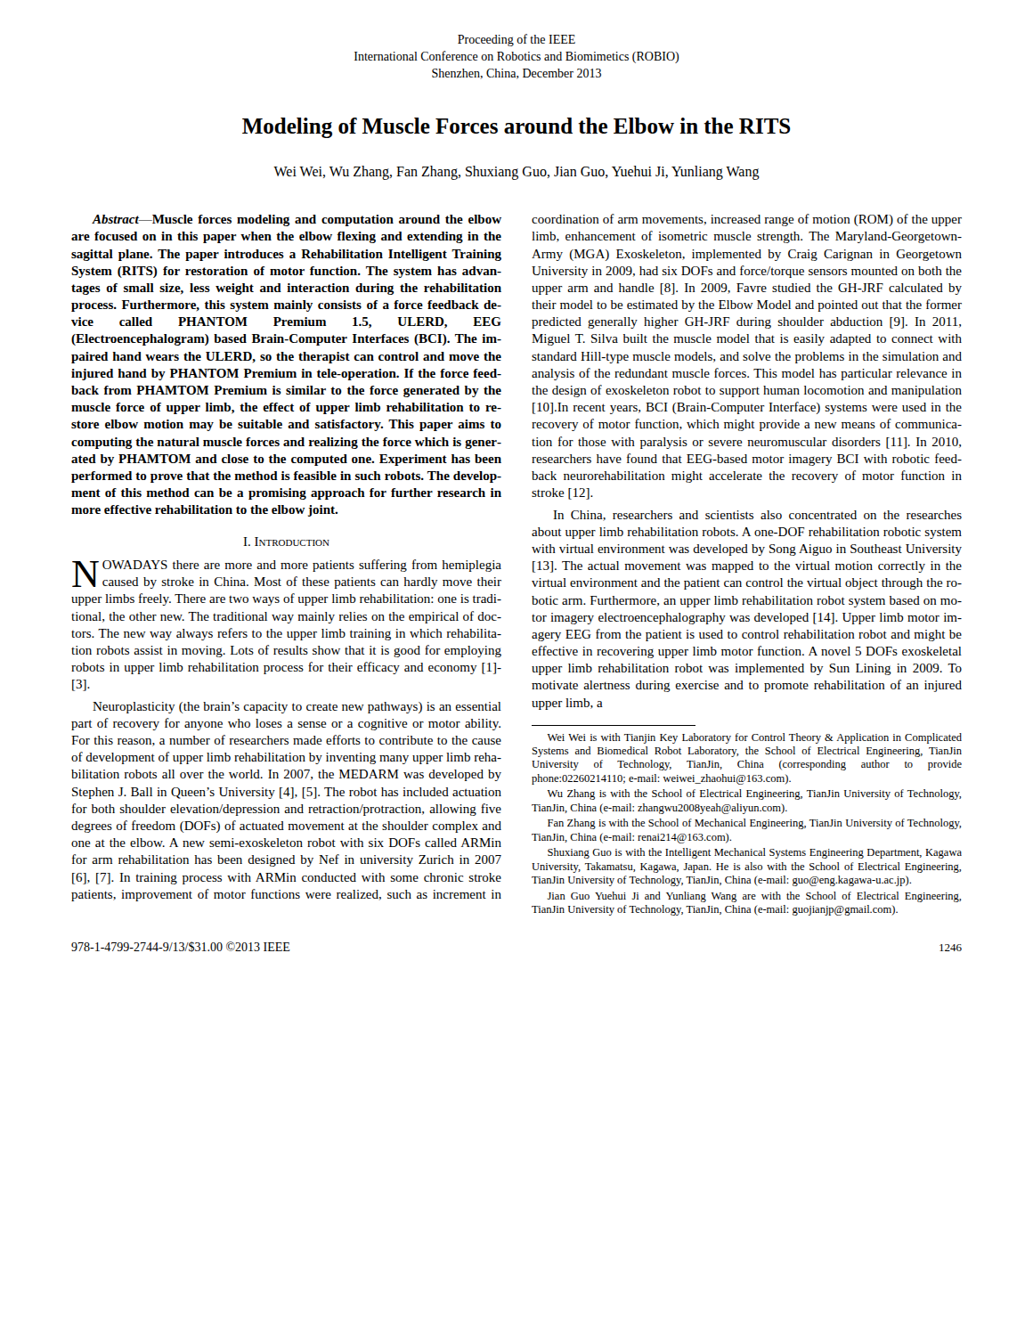Proceeding of the IEEE
International Conference on Robotics and Biomimetics (ROBIO)
Shenzhen, China, December 2013
Modeling of Muscle Forces around the Elbow in the RITS
Wei Wei, Wu Zhang, Fan Zhang, Shuxiang Guo, Jian Guo, Yuehui Ji, Yunliang Wang
Abstract—Muscle forces modeling and computation around the elbow are focused on in this paper when the elbow flexing and extending in the sagittal plane. The paper introduces a Rehabilitation Intelligent Training System (RITS) for restoration of motor function. The system has advantages of small size, less weight and interaction during the rehabilitation process. Furthermore, this system mainly consists of a force feedback device called PHANTOM Premium 1.5, ULERD, EEG (Electroencephalogram) based Brain-Computer Interfaces (BCI). The impaired hand wears the ULERD, so the therapist can control and move the injured hand by PHANTOM Premium in tele-operation. If the force feedback from PHAMTOM Premium is similar to the force generated by the muscle force of upper limb, the effect of upper limb rehabilitation to restore elbow motion may be suitable and satisfactory. This paper aims to computing the natural muscle forces and realizing the force which is generated by PHAMTOM and close to the computed one. Experiment has been performed to prove that the method is feasible in such robots. The development of this method can be a promising approach for further research in more effective rehabilitation to the elbow joint.
I. Introduction
NOWADAYS there are more and more patients suffering from hemiplegia caused by stroke in China. Most of these patients can hardly move their upper limbs freely. There are two ways of upper limb rehabilitation: one is traditional, the other new. The traditional way mainly relies on the empirical of doctors. The new way always refers to the upper limb training in which rehabilitation robots assist in moving. Lots of results show that it is good for employing robots in upper limb rehabilitation process for their efficacy and economy [1]-[3].
Neuroplasticity (the brain’s capacity to create new pathways) is an essential part of recovery for anyone who loses a sense or a cognitive or motor ability. For this reason, a number of researchers made efforts to contribute to the cause of development of upper limb rehabilitation by inventing many upper limb rehabilitation robots all over the world. In 2007, the MEDARM was developed by Stephen J. Ball in Queen’s University [4], [5]. The robot has included actuation for both shoulder elevation/depression and retraction/protraction, allowing five degrees of freedom (DOFs) of actuated movement at the shoulder complex and one at the elbow. A new semi-exoskeleton robot with six DOFs called ARMin for arm rehabilitation has been designed by Nef in university Zurich in 2007 [6], [7]. In training process with ARMin conducted with some chronic stroke patients, improvement of motor functions were realized, such as increment in coordination of arm movements, increased range of motion (ROM) of the upper limb, enhancement of isometric muscle strength. The Maryland-Georgetown-Army (MGA) Exoskeleton, implemented by Craig Carignan in Georgetown University in 2009, had six DOFs and force/torque sensors mounted on both the upper arm and handle [8]. In 2009, Favre studied the GH-JRF calculated by their model to be estimated by the Elbow Model and pointed out that the former predicted generally higher GH-JRF during shoulder abduction [9]. In 2011, Miguel T. Silva built the muscle model that is easily adapted to connect with standard Hill-type muscle models, and solve the problems in the simulation and analysis of the redundant muscle forces. This model has particular relevance in the design of exoskeleton robot to support human locomotion and manipulation [10].In recent years, BCI (Brain-Computer Interface) systems were used in the recovery of motor function, which might provide a new means of communication for those with paralysis or severe neuromuscular disorders [11]. In 2010, researchers have found that EEG-based motor imagery BCI with robotic feedback neurorehabilitation might accelerate the recovery of motor function in stroke [12].
In China, researchers and scientists also concentrated on the researches about upper limb rehabilitation robots. A one-DOF rehabilitation robotic system with virtual environment was developed by Song Aiguo in Southeast University [13]. The actual movement was mapped to the virtual motion correctly in the virtual environment and the patient can control the virtual object through the robotic arm. Furthermore, an upper limb rehabilitation robot system based on motor imagery electroencephalography was developed [14]. Upper limb motor imagery EEG from the patient is used to control rehabilitation robot and might be effective in recovering upper limb motor function. A novel 5 DOFs exoskeletal upper limb rehabilitation robot was implemented by Sun Lining in 2009. To motivate alertness during exercise and to promote rehabilitation of an injured upper limb, a
Wei Wei is with Tianjin Key Laboratory for Control Theory & Application in Complicated Systems and Biomedical Robot Laboratory, the School of Electrical Engineering, TianJin University of Technology, TianJin, China (corresponding author to provide phone:02260214110; e-mail: weiwei_zhaohui@163.com).
Wu Zhang is with the School of Electrical Engineering, TianJin University of Technology, TianJin, China (e-mail: zhangwu2008yeah@aliyun.com).
Fan Zhang is with the School of Mechanical Engineering, TianJin University of Technology, TianJin, China (e-mail: renai214@163.com).
Shuxiang Guo is with the Intelligent Mechanical Systems Engineering Department, Kagawa University, Takamatsu, Kagawa, Japan. He is also with the School of Electrical Engineering, TianJin University of Technology, TianJin, China (e-mail: guo@eng.kagawa-u.ac.jp).
Jian Guo Yuehui Ji and Yunliang Wang are with the School of Electrical Engineering, TianJin University of Technology, TianJin, China (e-mail: guojianjp@gmail.com).
978-1-4799-2744-9/13/$31.00 ©2013 IEEE
1246